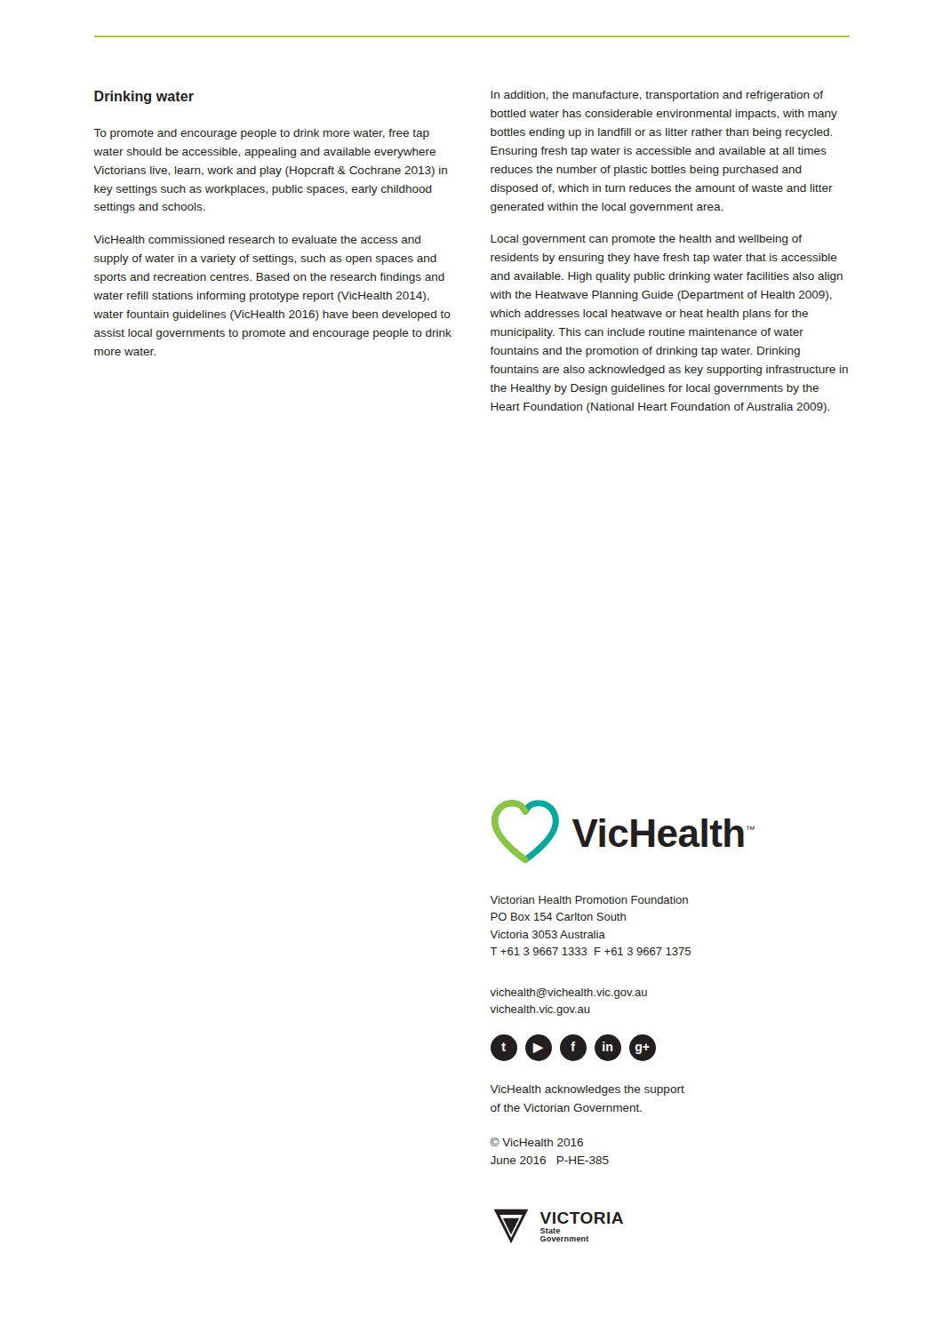Drinking water
To promote and encourage people to drink more water, free tap water should be accessible, appealing and available everywhere Victorians live, learn, work and play (Hopcraft & Cochrane 2013) in key settings such as workplaces, public spaces, early childhood settings and schools.
VicHealth commissioned research to evaluate the access and supply of water in a variety of settings, such as open spaces and sports and recreation centres. Based on the research findings and water refill stations informing prototype report (VicHealth 2014), water fountain guidelines (VicHealth 2016) have been developed to assist local governments to promote and encourage people to drink more water.
In addition, the manufacture, transportation and refrigeration of bottled water has considerable environmental impacts, with many bottles ending up in landfill or as litter rather than being recycled. Ensuring fresh tap water is accessible and available at all times reduces the number of plastic bottles being purchased and disposed of, which in turn reduces the amount of waste and litter generated within the local government area.
Local government can promote the health and wellbeing of residents by ensuring they have fresh tap water that is accessible and available. High quality public drinking water facilities also align with the Heatwave Planning Guide (Department of Health 2009), which addresses local heatwave or heat health plans for the municipality. This can include routine maintenance of water fountains and the promotion of drinking tap water. Drinking fountains are also acknowledged as key supporting infrastructure in the Healthy by Design guidelines for local governments by the Heart Foundation (National Heart Foundation of Australia 2009).
Vic Health™
Victorian Health Promotion Foundation
PO Box 154 Carlton South
Victoria 3053 Australia
T +61 3 9667 1333 F +61 3 9667 1375
vichealth@vichealth.vic.gov.au
vichealth.vic.gov.au
t▶fin g+
VicHealth acknowledges the support
of the Victorian Government.
© VicHealth 2016
June 2016 P-HE-385
VICTORIA
State
Government